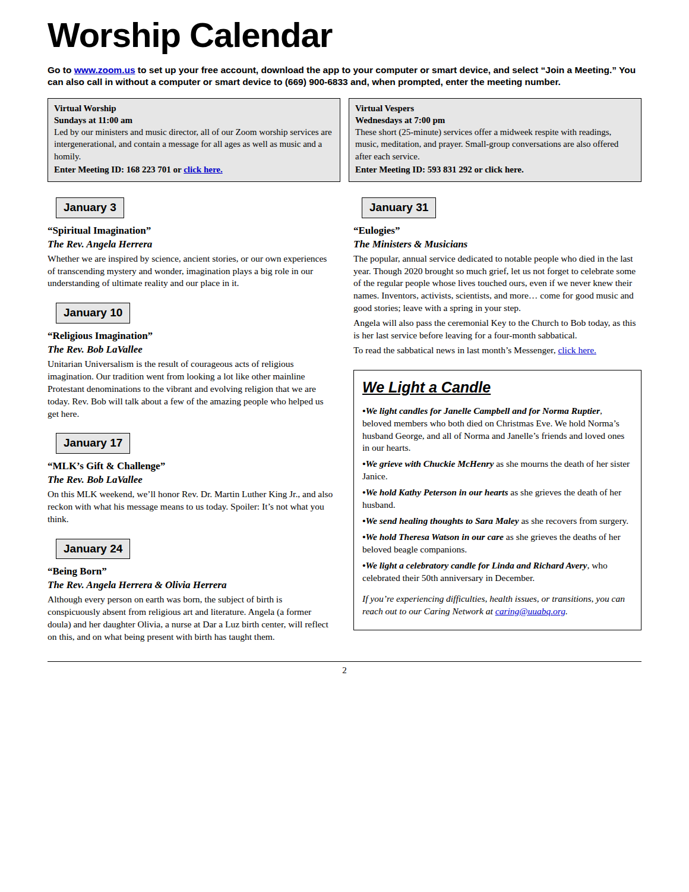Worship Calendar
Go to www.zoom.us to set up your free account, download the app to your computer or smart device, and select “Join a Meeting.” You can also call in without a computer or smart device to (669) 900-6833 and, when prompted, enter the meeting number.
Virtual Worship
Sundays at 11:00 am
Led by our ministers and music director, all of our Zoom worship services are intergenerational, and contain a message for all ages as well as music and a homily.
Enter Meeting ID: 168 223 701 or click here.
Virtual Vespers
Wednesdays at 7:00 pm
These short (25-minute) services offer a midweek respite with readings, music, meditation, and prayer. Small-group conversations are also offered after each service.
Enter Meeting ID: 593 831 292 or click here.
January 3
“Spiritual Imagination”
The Rev. Angela Herrera
Whether we are inspired by science, ancient stories, or our own experiences of transcending mystery and wonder, imagination plays a big role in our understanding of ultimate reality and our place in it.
January 10
“Religious Imagination”
The Rev. Bob LaVallee
Unitarian Universalism is the result of courageous acts of religious imagination. Our tradition went from looking a lot like other mainline Protestant denominations to the vibrant and evolving religion that we are today. Rev. Bob will talk about a few of the amazing people who helped us get here.
January 17
“MLK’s Gift & Challenge”
The Rev. Bob LaVallee
On this MLK weekend, we’ll honor Rev. Dr. Martin Luther King Jr., and also reckon with what his message means to us today. Spoiler: It’s not what you think.
January 24
“Being Born”
The Rev. Angela Herrera & Olivia Herrera
Although every person on earth was born, the subject of birth is conspicuously absent from religious art and literature. Angela (a former doula) and her daughter Olivia, a nurse at Dar a Luz birth center, will reflect on this, and on what being present with birth has taught them.
January 31
“Eulogies”
The Ministers & Musicians
The popular, annual service dedicated to notable people who died in the last year. Though 2020 brought so much grief, let us not forget to celebrate some of the regular people whose lives touched ours, even if we never knew their names. Inventors, activists, scientists, and more… come for good music and good stories; leave with a spring in your step.
Angela will also pass the ceremonial Key to the Church to Bob today, as this is her last service before leaving for a four-month sabbatical.
To read the sabbatical news in last month’s Messenger, click here.
We Light a Candle
•We light candles for Janelle Campbell and for Norma Ruptier, beloved members who both died on Christmas Eve. We hold Norma’s husband George, and all of Norma and Janelle’s friends and loved ones in our hearts.
•We grieve with Chuckie McHenry as she mourns the death of her sister Janice.
•We hold Kathy Peterson in our hearts as she grieves the death of her husband.
•We send healing thoughts to Sara Maley as she recovers from surgery.
•We hold Theresa Watson in our care as she grieves the deaths of her beloved beagle companions.
•We light a celebratory candle for Linda and Richard Avery, who celebrated their 50th anniversary in December.
If you’re experiencing difficulties, health issues, or transitions, you can reach out to our Caring Network at caring@uuabq.org.
2